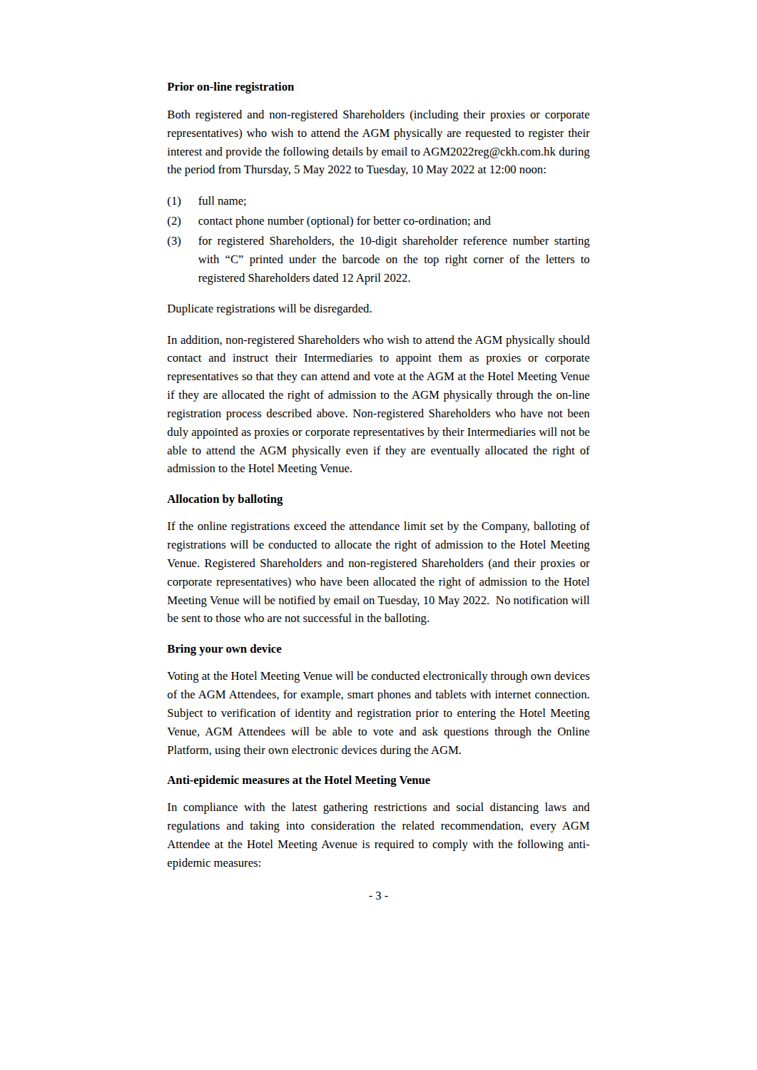Prior on-line registration
Both registered and non-registered Shareholders (including their proxies or corporate representatives) who wish to attend the AGM physically are requested to register their interest and provide the following details by email to AGM2022reg@ckh.com.hk during the period from Thursday, 5 May 2022 to Tuesday, 10 May 2022 at 12:00 noon:
(1) full name;
(2) contact phone number (optional) for better co-ordination; and
(3) for registered Shareholders, the 10-digit shareholder reference number starting with “C” printed under the barcode on the top right corner of the letters to registered Shareholders dated 12 April 2022.
Duplicate registrations will be disregarded.
In addition, non-registered Shareholders who wish to attend the AGM physically should contact and instruct their Intermediaries to appoint them as proxies or corporate representatives so that they can attend and vote at the AGM at the Hotel Meeting Venue if they are allocated the right of admission to the AGM physically through the on-line registration process described above. Non-registered Shareholders who have not been duly appointed as proxies or corporate representatives by their Intermediaries will not be able to attend the AGM physically even if they are eventually allocated the right of admission to the Hotel Meeting Venue.
Allocation by balloting
If the online registrations exceed the attendance limit set by the Company, balloting of registrations will be conducted to allocate the right of admission to the Hotel Meeting Venue. Registered Shareholders and non-registered Shareholders (and their proxies or corporate representatives) who have been allocated the right of admission to the Hotel Meeting Venue will be notified by email on Tuesday, 10 May 2022. No notification will be sent to those who are not successful in the balloting.
Bring your own device
Voting at the Hotel Meeting Venue will be conducted electronically through own devices of the AGM Attendees, for example, smart phones and tablets with internet connection. Subject to verification of identity and registration prior to entering the Hotel Meeting Venue, AGM Attendees will be able to vote and ask questions through the Online Platform, using their own electronic devices during the AGM.
Anti-epidemic measures at the Hotel Meeting Venue
In compliance with the latest gathering restrictions and social distancing laws and regulations and taking into consideration the related recommendation, every AGM Attendee at the Hotel Meeting Avenue is required to comply with the following anti-epidemic measures:
- 3 -